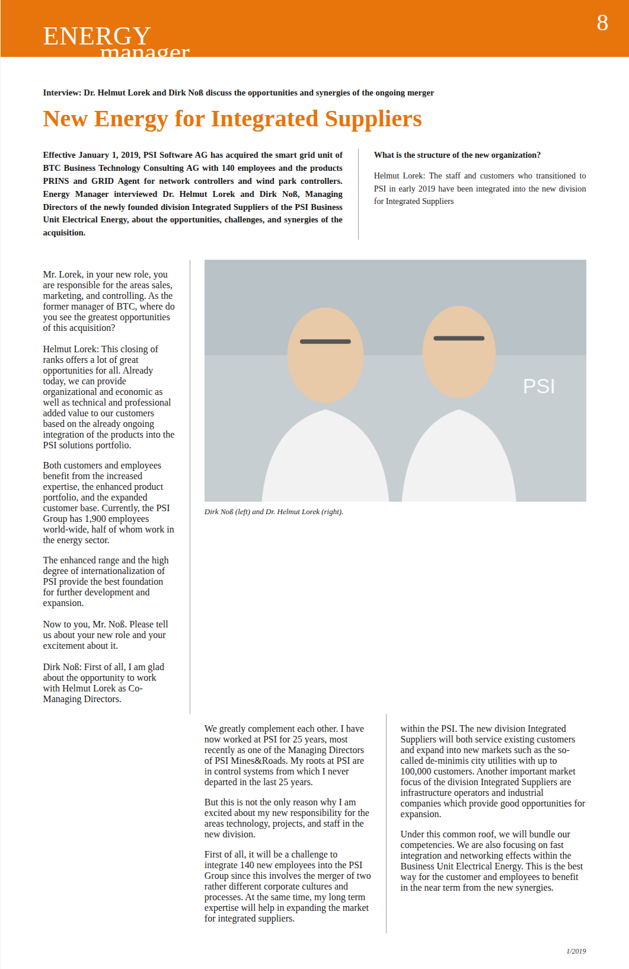ENERGY manager
8
Interview: Dr. Helmut Lorek and Dirk Noß discuss the opportunities and synergies of the ongoing merger
New Energy for Integrated Suppliers
Effective January 1, 2019, PSI Software AG has acquired the smart grid unit of BTC Business Technology Consulting AG with 140 employees and the products PRINS and GRID Agent for network controllers and wind park controllers. Energy Manager interviewed Dr. Helmut Lorek and Dirk Noß, Managing Directors of the newly founded division Integrated Suppliers of the PSI Business Unit Electrical Energy, about the opportunities, challenges, and synergies of the acquisition.
What is the structure of the new organization?
Helmut Lorek: The staff and customers who transitioned to PSI in early 2019 have been integrated into the new division for Integrated Suppliers
Mr. Lorek, in your new role, you are responsible for the areas sales, marketing, and controlling. As the former manager of BTC, where do you see the greatest opportunities of this acquisition?
Helmut Lorek: This closing of ranks offers a lot of great opportunities for all. Already today, we can provide organizational and economic as well as technical and professional added value to our customers based on the already ongoing integration of the products into the PSI solutions portfolio.
Both customers and employees benefit from the increased expertise, the enhanced product portfolio, and the expanded customer base. Currently, the PSI Group has 1,900 employees world-wide, half of whom work in the energy sector.
The enhanced range and the high degree of internationalization of PSI provide the best foundation for further development and expansion.
Now to you, Mr. Noß. Please tell us about your new role and your excitement about it.
Dirk Noß: First of all, I am glad about the opportunity to work with Helmut Lorek as Co-Managing Directors.
Dirk Noß (left) and Dr. Helmut Lorek (right).
We greatly complement each other. I have now worked at PSI for 25 years, most recently as one of the Managing Directors of PSI Mines&Roads. My roots at PSI are in control systems from which I never departed in the last 25 years.
But this is not the only reason why I am excited about my new responsibility for the areas technology, projects, and staff in the new division.
First of all, it will be a challenge to integrate 140 new employees into the PSI Group since this involves the merger of two rather different corporate cultures and processes. At the same time, my long term expertise will help in expanding the market for integrated suppliers.
within the PSI. The new division Integrated Suppliers will both service existing customers and expand into new markets such as the so-called de-minimis city utilities with up to 100,000 customers. Another important market focus of the division Integrated Suppliers are infrastructure operators and industrial companies which provide good opportunities for expansion.
Under this common roof, we will bundle our competencies. We are also focusing on fast integration and networking effects within the Business Unit Electrical Energy. This is the best way for the customer and employees to benefit in the near term from the new synergies.
1/2019